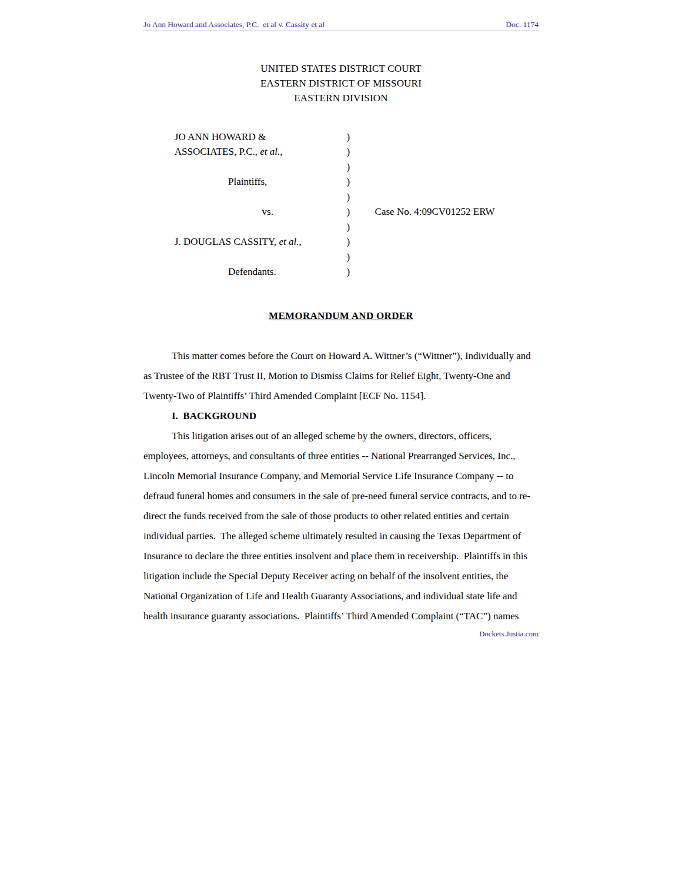Jo Ann Howard and Associates, P.C. et al v. Cassity et al Doc. 1174
UNITED STATES DISTRICT COURT
EASTERN DISTRICT OF MISSOURI
EASTERN DIVISION
| JO ANN HOWARD & | ) | |
| ASSOCIATES, P.C., et al. , | ) | |
| | ) | |
| Plaintiffs, | ) | |
| | ) | |
| vs. | ) | Case No. 4:09CV01252 ERW |
| | ) | |
| J. DOUGLAS CASSITY, et al. , | ) | |
| | ) | |
| Defendants. | ) | |
MEMORANDUM AND ORDER
This matter comes before the Court on Howard A. Wittner’s (“Wittner”), Individually and as Trustee of the RBT Trust II, Motion to Dismiss Claims for Relief Eight, Twenty-One and Twenty-Two of Plaintiffs’ Third Amended Complaint [ECF No. 1154].
I. BACKGROUND
This litigation arises out of an alleged scheme by the owners, directors, officers, employees, attorneys, and consultants of three entities -- National Prearranged Services, Inc., Lincoln Memorial Insurance Company, and Memorial Service Life Insurance Company -- to defraud funeral homes and consumers in the sale of pre-need funeral service contracts, and to re-direct the funds received from the sale of those products to other related entities and certain individual parties. The alleged scheme ultimately resulted in causing the Texas Department of Insurance to declare the three entities insolvent and place them in receivership. Plaintiffs in this litigation include the Special Deputy Receiver acting on behalf of the insolvent entities, the National Organization of Life and Health Guaranty Associations, and individual state life and health insurance guaranty associations. Plaintiffs’ Third Amended Complaint (“TAC”) names
Dockets. Justia.com